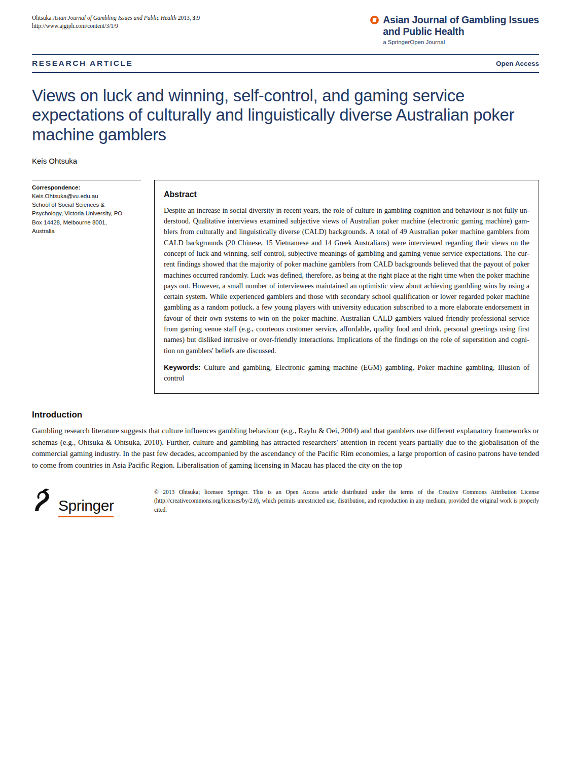Ohtsuka Asian Journal of Gambling Issues and Public Health 2013, 3:9
http://www.ajgiph.com/content/3/1/9
Asian Journal of Gambling Issues and Public Health
a SpringerOpen Journal
Research Article
Open Access
Views on luck and winning, self-control, and gaming service expectations of culturally and linguistically diverse Australian poker machine gamblers
Keis Ohtsuka
Correspondence:
Keis.Ohtsuka@vu.edu.au
School of Social Sciences &
Psychology, Victoria University, PO
Box 14428, Melbourne 8001,
Australia
Abstract
Despite an increase in social diversity in recent years, the role of culture in gambling cognition and behaviour is not fully understood. Qualitative interviews examined subjective views of Australian poker machine (electronic gaming machine) gamblers from culturally and linguistically diverse (CALD) backgrounds. A total of 49 Australian poker machine gamblers from CALD backgrounds (20 Chinese, 15 Vietnamese and 14 Greek Australians) were interviewed regarding their views on the concept of luck and winning, self control, subjective meanings of gambling and gaming venue service expectations. The current findings showed that the majority of poker machine gamblers from CALD backgrounds believed that the payout of poker machines occurred randomly. Luck was defined, therefore, as being at the right place at the right time when the poker machine pays out. However, a small number of interviewees maintained an optimistic view about achieving gambling wins by using a certain system. While experienced gamblers and those with secondary school qualification or lower regarded poker machine gambling as a random potluck, a few young players with university education subscribed to a more elaborate endorsement in favour of their own systems to win on the poker machine. Australian CALD gamblers valued friendly professional service from gaming venue staff (e.g., courteous customer service, affordable, quality food and drink, personal greetings using first names) but disliked intrusive or over-friendly interactions. Implications of the findings on the role of superstition and cognition on gamblers' beliefs are discussed.
Keywords: Culture and gambling, Electronic gaming machine (EGM) gambling, Poker machine gambling, Illusion of control
Introduction
Gambling research literature suggests that culture influences gambling behaviour (e.g., Raylu & Oei, 2004) and that gamblers use different explanatory frameworks or schemas (e.g., Ohtsuka & Ohtsuka, 2010). Further, culture and gambling has attracted researchers' attention in recent years partially due to the globalisation of the commercial gaming industry. In the past few decades, accompanied by the ascendancy of the Pacific Rim economies, a large proportion of casino patrons have tended to come from countries in Asia Pacific Region. Liberalisation of gaming licensing in Macau has placed the city on the top
Springer
© 2013 Ohtsuka; licensee Springer. This is an Open Access article distributed under the terms of the Creative Commons Attribution License (http://creativecommons.org/licenses/by/2.0), which permits unrestricted use, distribution, and reproduction in any medium, provided the original work is properly cited.